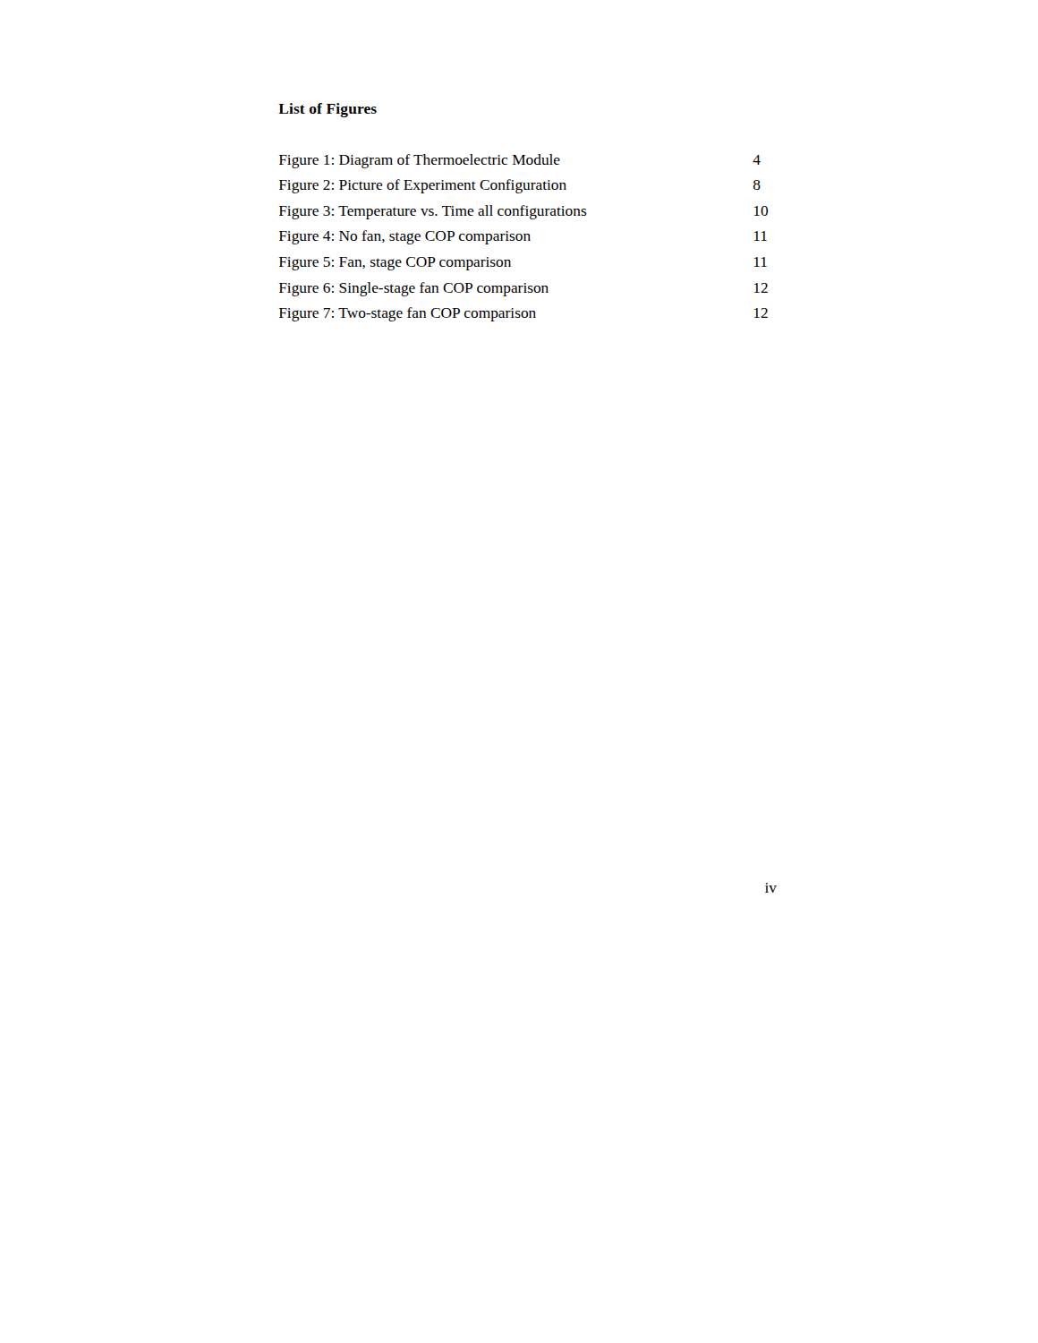List of Figures
| Figure 1: Diagram of Thermoelectric Module | 4 |
| Figure 2: Picture of Experiment Configuration | 8 |
| Figure 3: Temperature vs. Time all configurations | 10 |
| Figure 4: No fan, stage COP comparison | 11 |
| Figure 5: Fan, stage COP comparison | 11 |
| Figure 6: Single-stage fan COP comparison | 12 |
| Figure 7: Two-stage fan COP comparison | 12 |
iv